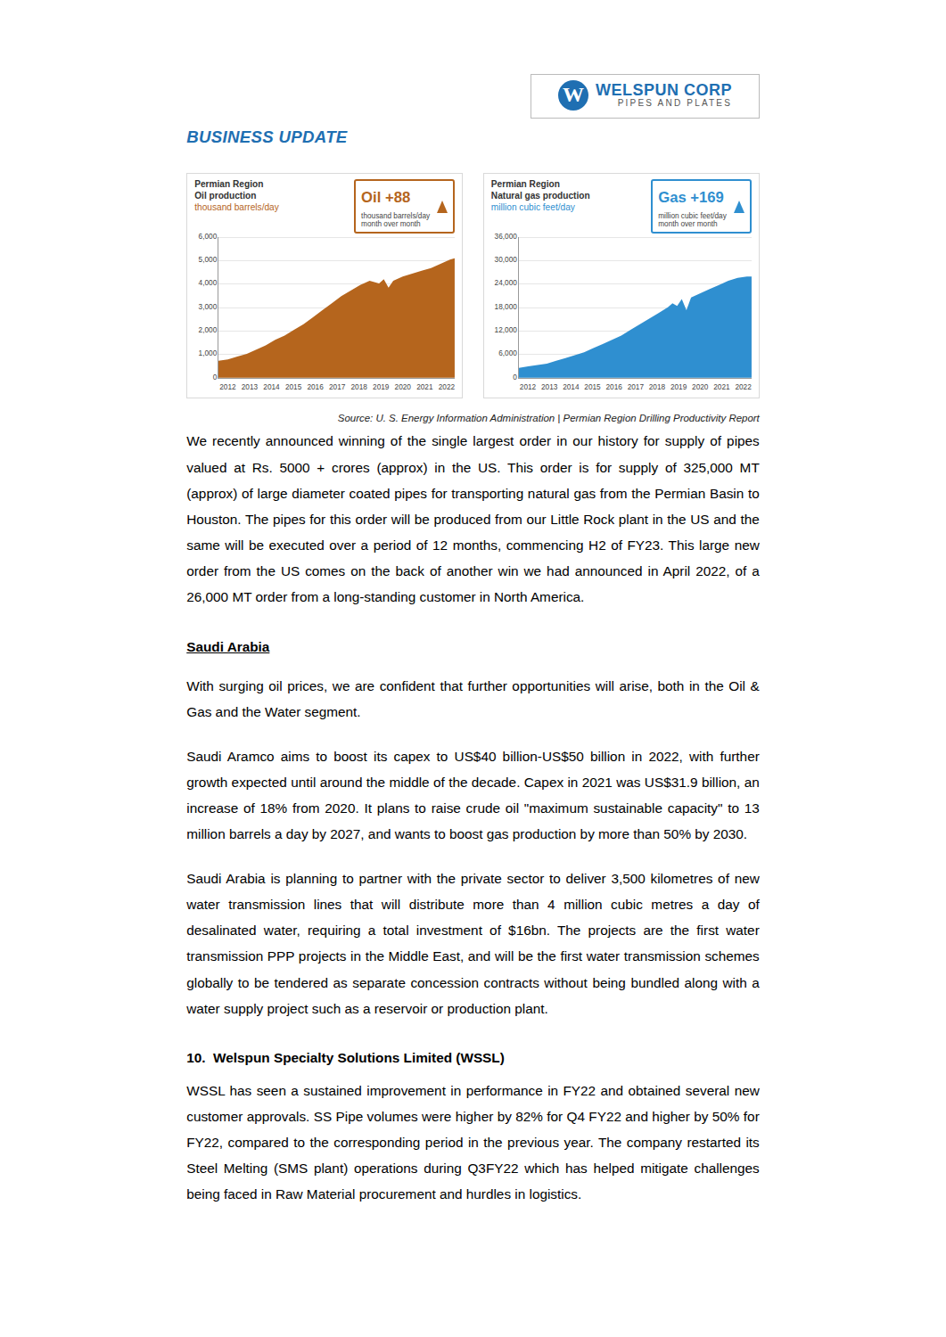BUSINESS UPDATE
W
WELSPUN CORP
PIPES AND PLATES
Permian Region
Oil production
thousand barrels/day
Oil +88
thousand barrels/day
month over month
6,000 5,000 4,000 3,000 2,000 1,000 0
20122013201420152016201720182019202020212022
Permian Region
Natural gas production
million cubic feet/day
Gas +169
million cubic feet/day
month over month
36,000 30,000 24,000 18,000 12,000 6,000 0
20122013201420152016201720182019202020212022
Source: U. S. Energy Information Administration | Permian Region Drilling Productivity Report
We recently announced winning of the single largest order in our history for supply of pipes valued at Rs. 5000 + crores (approx) in the US. This order is for supply of 325,000 MT (approx) of large diameter coated pipes for transporting natural gas from the Permian Basin to Houston. The pipes for this order will be produced from our Little Rock plant in the US and the same will be executed over a period of 12 months, commencing H2 of FY23. This large new order from the US comes on the back of another win we had announced in April 2022, of a 26,000 MT order from a long-standing customer in North America.
Saudi Arabia
With surging oil prices, we are confident that further opportunities will arise, both in the Oil & Gas and the Water segment.
Saudi Aramco aims to boost its capex to US$40 billion-US$50 billion in 2022, with further growth expected until around the middle of the decade. Capex in 2021 was US$31.9 billion, an increase of 18% from 2020. It plans to raise crude oil "maximum sustainable capacity" to 13 million barrels a day by 2027, and wants to boost gas production by more than 50% by 2030.
Saudi Arabia is planning to partner with the private sector to deliver 3,500 kilometres of new water transmission lines that will distribute more than 4 million cubic metres a day of desalinated water, requiring a total investment of $16bn. The projects are the first water transmission PPP projects in the Middle East, and will be the first water transmission schemes globally to be tendered as separate concession contracts without being bundled along with a water supply project such as a reservoir or production plant.
10. Welspun Specialty Solutions Limited (WSSL)
WSSL has seen a sustained improvement in performance in FY22 and obtained several new customer approvals. SS Pipe volumes were higher by 82% for Q4 FY22 and higher by 50% for FY22, compared to the corresponding period in the previous year. The company restarted its Steel Melting (SMS plant) operations during Q3FY22 which has helped mitigate challenges being faced in Raw Material procurement and hurdles in logistics.